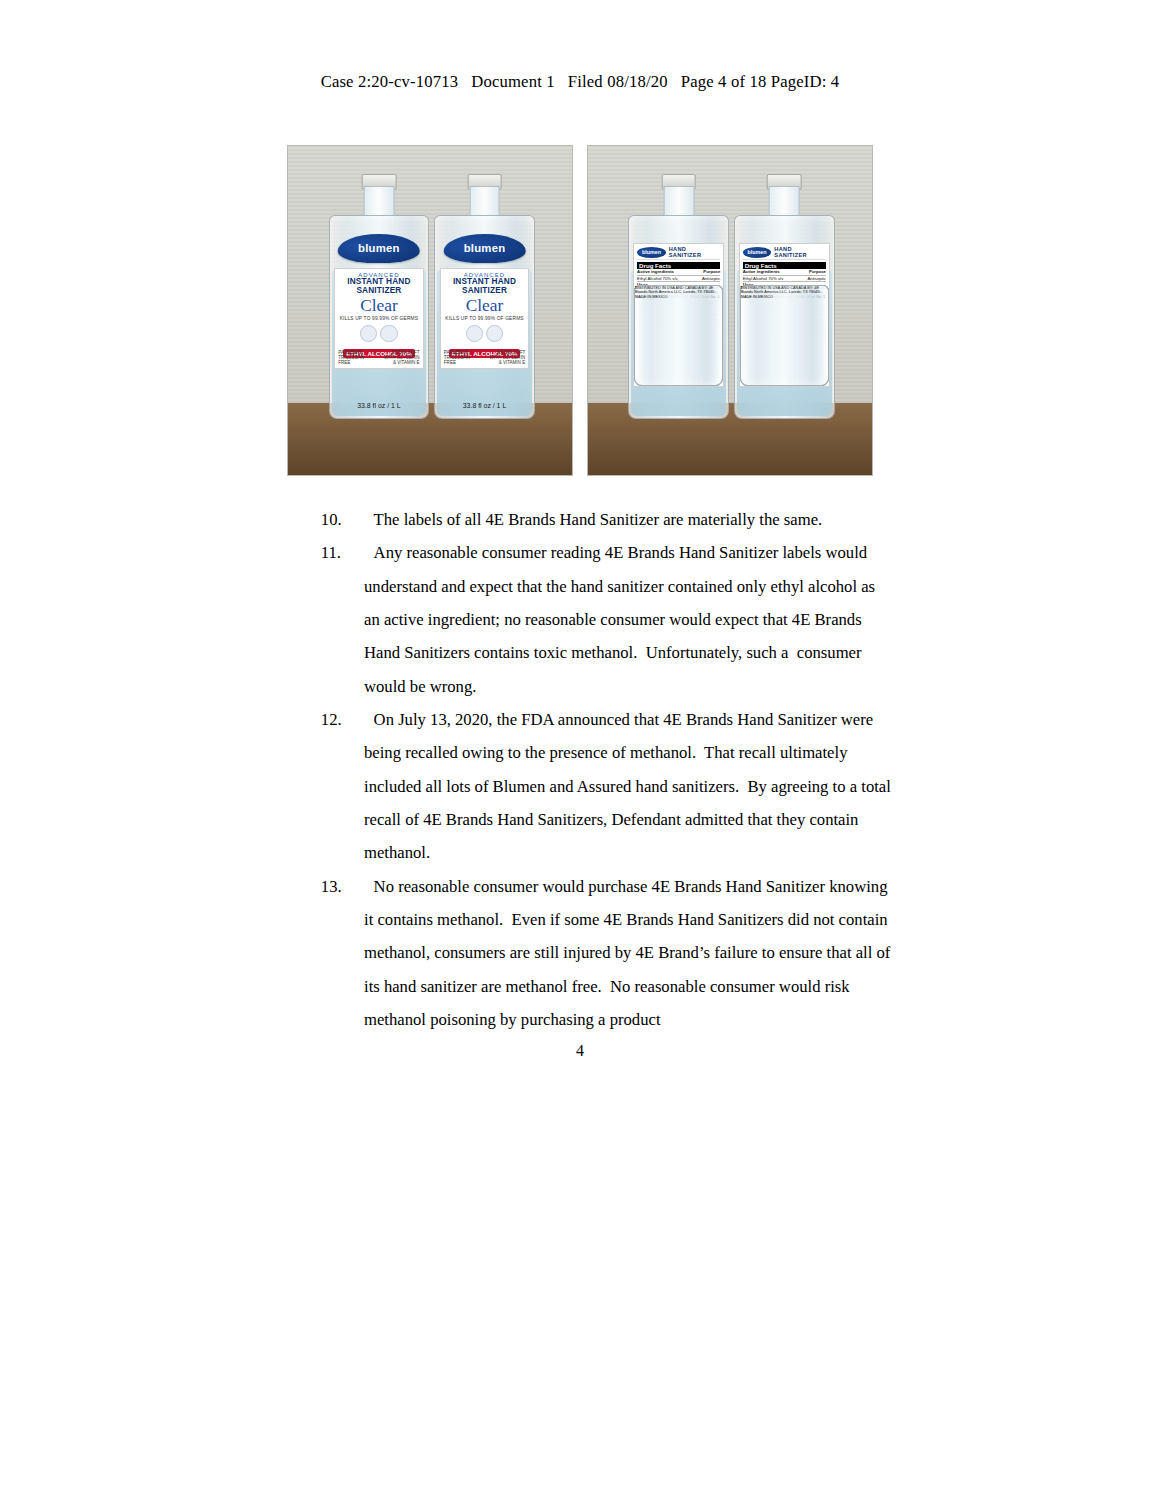Case 2:20-cv-10713 Document 1 Filed 08/18/20 Page 4 of 18 PageID: 4
blumen
ADVANCED
INSTANT HAND
SANITIZER
Clear
KILLS UP TO 99.99% OF GERMS
ETHYL ALCOHOL 70%
PARABENS
TRICLOSAN
FREE
EXTRA SOFT
WITH GLYCERIN
& VITAMIN E
33.8 fl oz / 1 L
blumen
ADVANCED
INSTANT HAND
SANITIZER
Clear
KILLS UP TO 99.99% OF GERMS
ETHYL ALCOHOL 70%
PARABENS
TRICLOSAN
FREE
EXTRA SOFT
WITH GLYCERIN
& VITAMIN E
33.8 fl oz / 1 L
blumen
HAND SANITIZER
Drug Facts
Active ingredients Purpose
Ethyl Alcohol 70% v/v Antiseptic
Uses
Hand sanitizer to help decrease bacteria on the skin. When water, soap & towel are not available. Recommended for repeated use.
Warnings
For external use only. Flammable. Keep away from fire or flame. Do not apply around eyes. Do not use in or near eyes & mouth. When using this product, avoid contact with eyes. In case of contact flush eyes with water. Stop use and ask a doctor if irritation or rash appears and persist for more than 72 hours. Keep out of reach of children. Children must be supervised in use of this product.
Directions
Wet hands thoroughly with product. Rub hands together until dry.
Other information
Store at 20° c (68° to 77°f). Avoid excessive heat.
Inactive ingredients
Water (Aqua), Carbomer, Glycerin, Isopropyl Myristate, Parfum (Fragrance), Triethanolamine, Tocopheryl Acetate (Vitamin E), FD&C Blue No. 1.
8 14266 00357 7
DISTRIBUTED IN USA AND CANADA BY: 4E Brands North America LLC, Laredo, TX 78045 MADE IN MEXICO
blumen
HAND SANITIZER
Drug Facts
Active ingredients Purpose
Ethyl Alcohol 70% v/v Antiseptic
Uses
Hand sanitizer to help decrease bacteria on the skin. When water, soap & towel are not available. Recommended for repeated use.
Warnings
For external use only. Flammable. Keep away from fire or flame. Do not apply around eyes. Do not use in or near eyes & mouth. When using this product, avoid contact with eyes. In case of contact flush eyes with water. Stop use and ask a doctor if irritation or rash appears and persist for more than 72 hours. Keep out of reach of children. Children must be supervised in use of this product.
Directions
Wet hands thoroughly with product. Rub hands together until dry.
Other information
Store at 20° c (68° to 77°f). Avoid excessive heat.
Inactive ingredients
Water (Aqua), Carbomer, Glycerin, Isopropyl Myristate, Parfum (Fragrance), Triethanolamine, Tocopheryl Acetate (Vitamin E), FD&C Blue No. 1.
8 14266 00357 7
DISTRIBUTED IN USA AND CANADA BY: 4E Brands North America LLC, Laredo, TX 78045 MADE IN MEXICO
10. The labels of all 4E Brands Hand Sanitizer are materially the same.
11. Any reasonable consumer reading 4E Brands Hand Sanitizer labels would understand and expect that the hand sanitizer contained only ethyl alcohol as an active ingredient; no reasonable consumer would expect that 4E Brands Hand Sanitizers contains toxic methanol. Unfortunately, such a consumer would be wrong.
12. On July 13, 2020, the FDA announced that 4E Brands Hand Sanitizer were being recalled owing to the presence of methanol. That recall ultimately included all lots of Blumen and Assured hand sanitizers. By agreeing to a total recall of 4E Brands Hand Sanitizers, Defendant admitted that they contain methanol.
13. No reasonable consumer would purchase 4E Brands Hand Sanitizer knowing it contains methanol. Even if some 4E Brands Hand Sanitizers did not contain methanol, consumers are still injured by 4E Brand’s failure to ensure that all of its hand sanitizer are methanol free. No reasonable consumer would risk methanol poisoning by purchasing a product
4